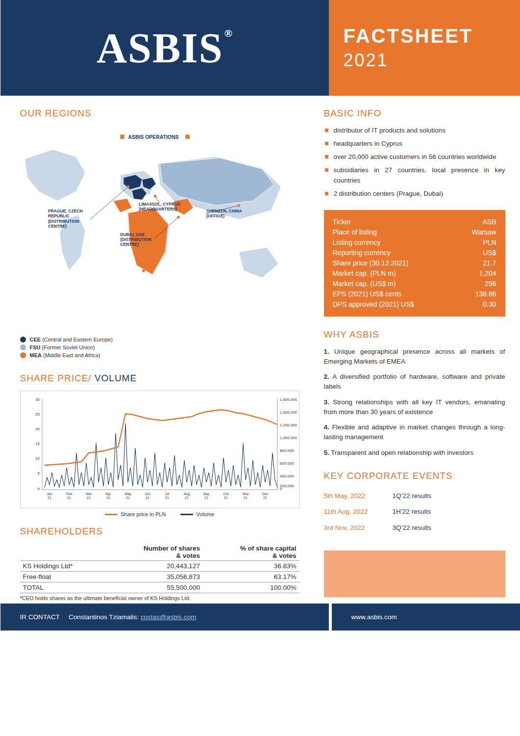ASBIS®
FACTSHEET
2021
OUR REGIONS
ASBIS OPERATIONS PRAGUE, CZECH REPUBLIC (DISTRIBUTION CENTRE) LIMASSOL, CYPRUS (HEADQUARTERS) DUBAI, UAE (DISTRIBUTION CENTRE) SHENZEN, CHINA (OFFICE)
CEE (Central and Eastern Europe)
FSU (Former Soviet Union)
MEA (Middle East and Africa)
SHARE PRICE/ VOLUME
30 25 20 15 10 5 0 1,600,000 1,400,000 1,200,000 1,000,000 800,000 600,000 400,000 200,000 0 Jan21 Feb21 Mar21 Apr21 May21 Jun21 Jul21 Aug21 Sep21 Oct21 Nov21 Dec21
Share price in PLN Volume
SHAREHOLDERS
| | Number of shares & votes | % of share capital & votes |
| --- | --- | --- |
| KS Holdings Ltd* | 20,443,127 | 36.83% |
| Free-float | 35,056,873 | 63.17% |
| TOTAL | 55,500,000 | 100.00% |
*CEO holds shares as the ultimate beneficial owner of KS Holdings Ltd.
BASIC INFO
distributor of IT products and solutions
headquarters in Cyprus
over 20,000 active customers in 56 countries worldwide
subsidiaries in 27 countries, local presence in key countries
2 distribution centers (Prague, Dubai)
| Ticker | ASB |
| Place of listing | Warsaw |
| Listing currency | PLN |
| Reporting currency | US$ |
| Share price (30.12.2021) | 21.7 |
| Market cap. (PLN m) | 1,204 |
| Market cap. (US$ m) | 296 |
| EPS (2021) US$ cents | 138.86 |
| DPS approved (2021) US$ | 0.30 |
WHY ASBIS
1. Unique geographical presence across all markets of Emerging Markets of EMEA
2. A diversified portfolio of hardware, software and private labels
3. Strong relationships with all key IT vendors, emanating from more than 30 years of existence
4. Flexible and adaptive in market changes through a long-lasting management
5. Transparent and open relationship with investors
KEY CORPORATE EVENTS
5th May, 20221Q’22 results
11th Aug, 20221H’22 results
3rd Nov, 20223Q’22 results
IR CONTACT Constantinos Tziamalis: costas@asbis.com
www.asbis.com